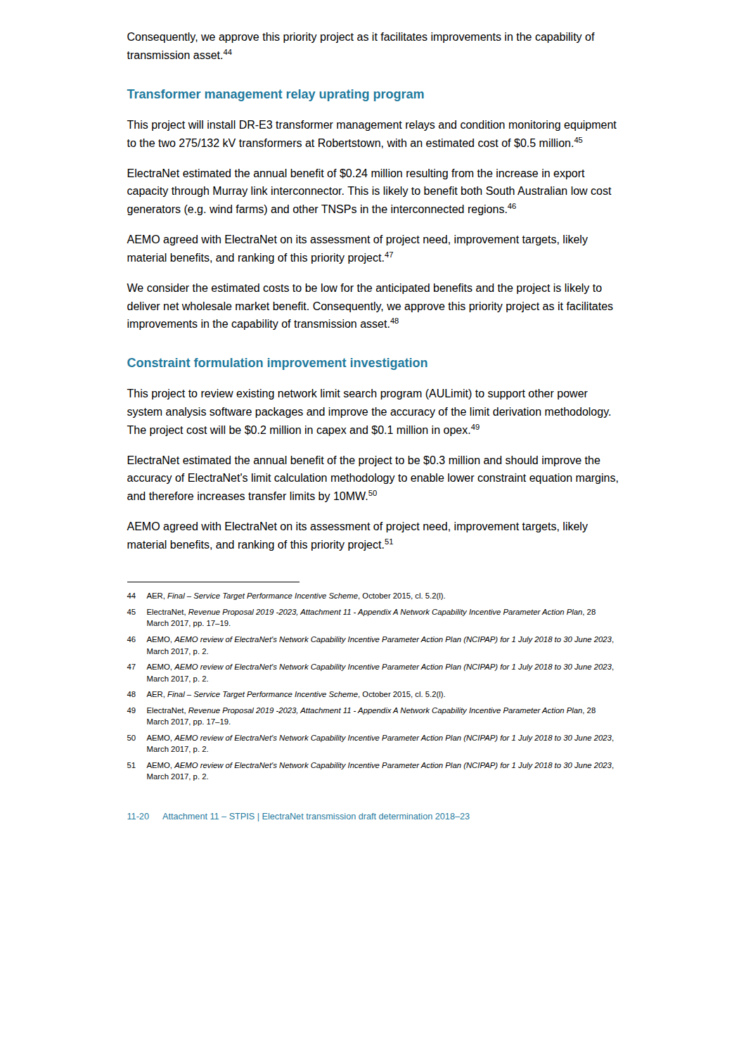Consequently, we approve this priority project as it facilitates improvements in the capability of transmission asset.44
Transformer management relay uprating program
This project will install DR-E3 transformer management relays and condition monitoring equipment to the two 275/132 kV transformers at Robertstown, with an estimated cost of $0.5 million.45
ElectraNet estimated the annual benefit of $0.24 million resulting from the increase in export capacity through Murray link interconnector. This is likely to benefit both South Australian low cost generators (e.g. wind farms) and other TNSPs in the interconnected regions.46
AEMO agreed with ElectraNet on its assessment of project need, improvement targets, likely material benefits, and ranking of this priority project.47
We consider the estimated costs to be low for the anticipated benefits and the project is likely to deliver net wholesale market benefit. Consequently, we approve this priority project as it facilitates improvements in the capability of transmission asset.48
Constraint formulation improvement investigation
This project to review existing network limit search program (AULimit) to support other power system analysis software packages and improve the accuracy of the limit derivation methodology. The project cost will be $0.2 million in capex and $0.1 million in opex.49
ElectraNet estimated the annual benefit of the project to be $0.3 million and should improve the accuracy of ElectraNet's limit calculation methodology to enable lower constraint equation margins, and therefore increases transfer limits by 10MW.50
AEMO agreed with ElectraNet on its assessment of project need, improvement targets, likely material benefits, and ranking of this priority project.51
44
AER, Final – Service Target Performance Incentive Scheme, October 2015, cl. 5.2(l).
45
ElectraNet, Revenue Proposal 2019 -2023, Attachment 11 - Appendix A Network Capability Incentive Parameter Action Plan, 28 March 2017, pp. 17–19.
46
AEMO, AEMO review of ElectraNet's Network Capability Incentive Parameter Action Plan (NCIPAP) for 1 July 2018 to 30 June 2023, March 2017, p. 2.
47
AEMO, AEMO review of ElectraNet's Network Capability Incentive Parameter Action Plan (NCIPAP) for 1 July 2018 to 30 June 2023, March 2017, p. 2.
48
AER, Final – Service Target Performance Incentive Scheme, October 2015, cl. 5.2(l).
49
ElectraNet, Revenue Proposal 2019 -2023, Attachment 11 - Appendix A Network Capability Incentive Parameter Action Plan, 28 March 2017, pp. 17–19.
50
AEMO, AEMO review of ElectraNet's Network Capability Incentive Parameter Action Plan (NCIPAP) for 1 July 2018 to 30 June 2023, March 2017, p. 2.
51
AEMO, AEMO review of ElectraNet's Network Capability Incentive Parameter Action Plan (NCIPAP) for 1 July 2018 to 30 June 2023, March 2017, p. 2.
11-20 Attachment 11 – STPIS | ElectraNet transmission draft determination 2018–23